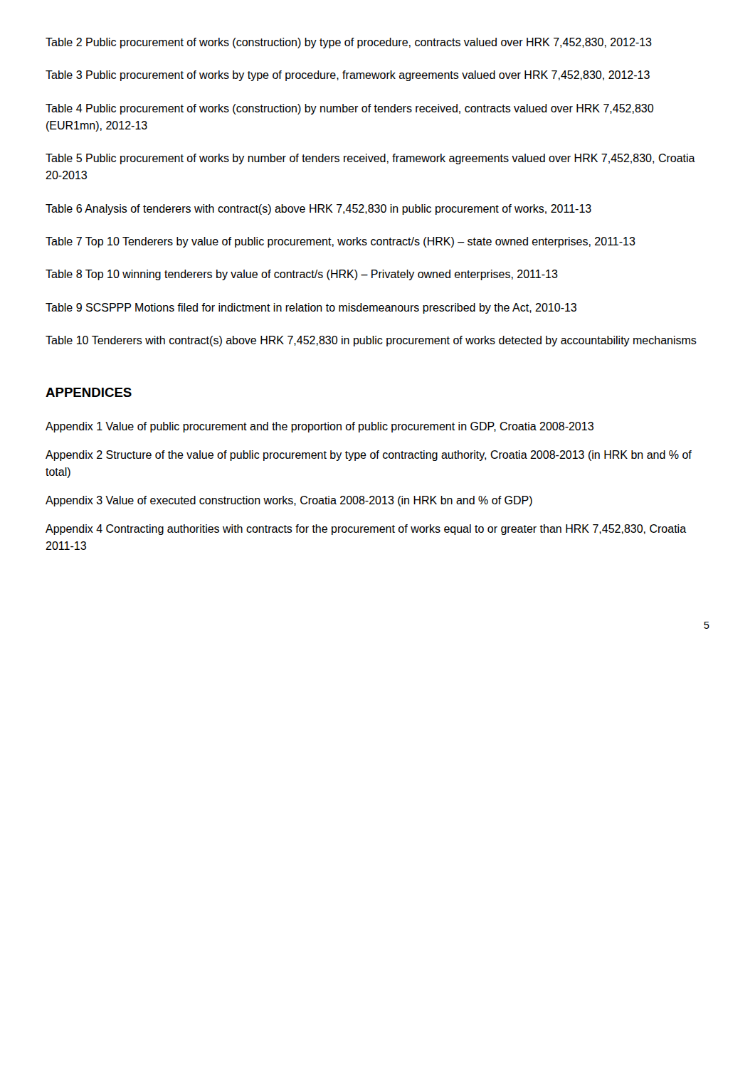Table 2 Public procurement of works (construction) by type of procedure, contracts valued over HRK 7,452,830, 2012-13
Table 3 Public procurement of works by type of procedure, framework agreements valued over HRK 7,452,830, 2012-13
Table 4 Public procurement of works (construction) by number of tenders received, contracts valued over HRK 7,452,830 (EUR1mn), 2012-13
Table 5 Public procurement of works by number of tenders received, framework agreements valued over HRK 7,452,830, Croatia 20-2013
Table 6 Analysis of tenderers with contract(s) above HRK 7,452,830 in public procurement of works, 2011-13
Table 7 Top 10 Tenderers by value of public procurement, works contract/s (HRK) – state owned enterprises, 2011-13
Table 8 Top 10 winning tenderers by value of contract/s (HRK) – Privately owned enterprises, 2011-13
Table 9 SCSPPP Motions filed for indictment in relation to misdemeanours prescribed by the Act, 2010-13
Table 10 Tenderers with contract(s) above HRK 7,452,830 in public procurement of works detected by accountability mechanisms
APPENDICES
Appendix 1 Value of public procurement and the proportion of public procurement in GDP, Croatia 2008-2013
Appendix 2 Structure of the value of public procurement by type of contracting authority, Croatia 2008-2013 (in HRK bn and % of total)
Appendix 3 Value of executed construction works, Croatia 2008-2013 (in HRK bn and % of GDP)
Appendix 4 Contracting authorities with contracts for the procurement of works equal to or greater than HRK 7,452,830, Croatia 2011-13
5